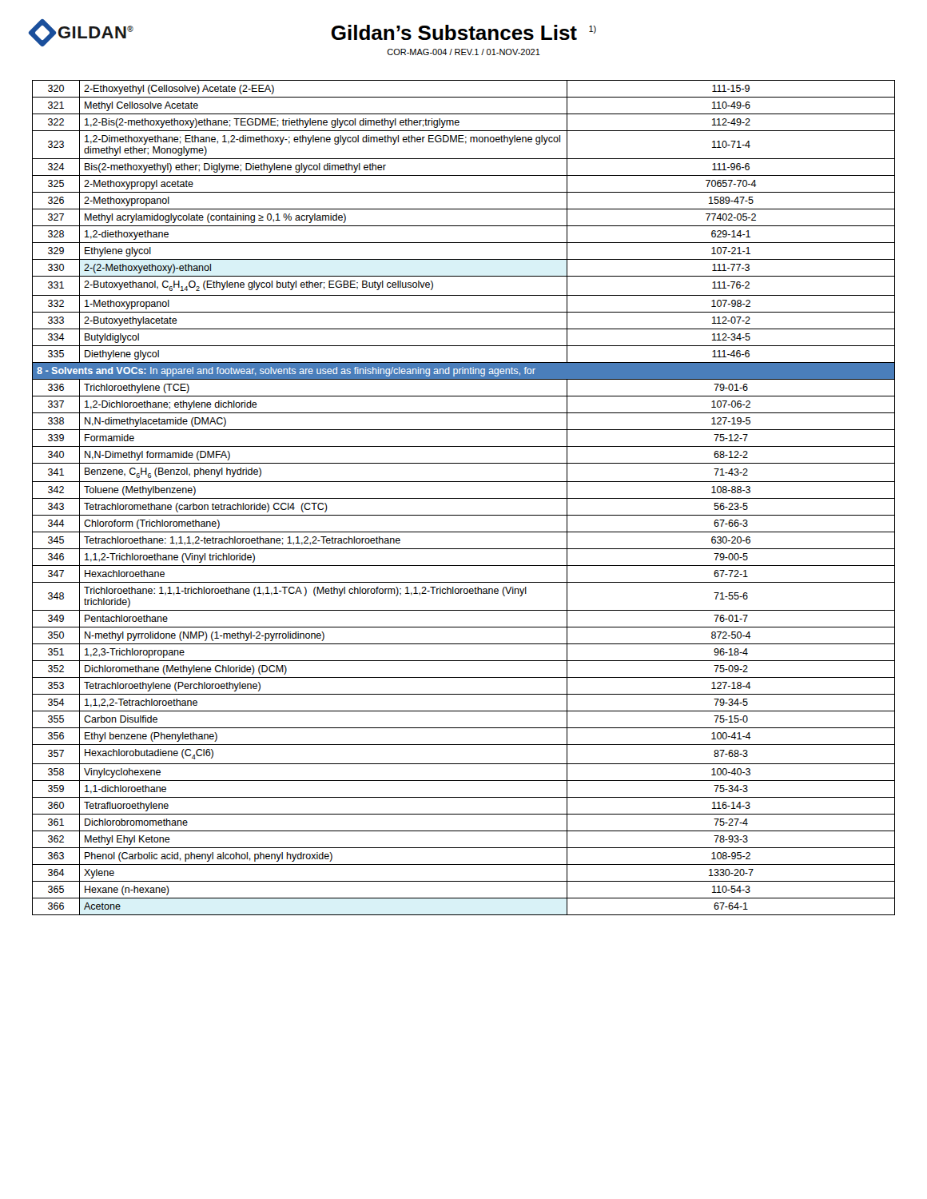GILDAN®
Gildan’s Substances List 1)
COR-MAG-004 / REV.1 / 01-NOV-2021
| 320 | 2-Ethoxyethyl (Cellosolve) Acetate (2-EEA) | 111-15-9 |
| 321 | Methyl Cellosolve Acetate | 110-49-6 |
| 322 | 1,2-Bis(2-methoxyethoxy)ethane; TEGDME; triethylene glycol dimethyl ether;triglyme | 112-49-2 |
| 323 | 1,2-Dimethoxyethane; Ethane, 1,2-dimethoxy-; ethylene glycol dimethyl ether EGDME; monoethylene glycol dimethyl ether; Monoglyme) | 110-71-4 |
| 324 | Bis(2-methoxyethyl) ether; Diglyme; Diethylene glycol dimethyl ether | 111-96-6 |
| 325 | 2-Methoxypropyl acetate | 70657-70-4 |
| 326 | 2-Methoxypropanol | 1589-47-5 |
| 327 | Methyl acrylamidoglycolate (containing ≥ 0,1 % acrylamide) | 77402-05-2 |
| 328 | 1,2-diethoxyethane | 629-14-1 |
| 329 | Ethylene glycol | 107-21-1 |
| 330 | 2-(2-Methoxyethoxy)-ethanol | 111-77-3 |
| 331 | 2-Butoxyethanol, C 6 H 14 O 2 (Ethylene glycol butyl ether; EGBE; Butyl cellusolve) | 111-76-2 |
| 332 | 1-Methoxypropanol | 107-98-2 |
| 333 | 2-Butoxyethylacetate | 112-07-2 |
| 334 | Butyldiglycol | 112-34-5 |
| 335 | Diethylene glycol | 111-46-6 |
| 8 - Solvents and VOCs: In apparel and footwear, solvents are used as finishing/cleaning and printing agents, for |
| 336 | Trichloroethylene (TCE) | 79-01-6 |
| 337 | 1,2-Dichloroethane; ethylene dichloride | 107-06-2 |
| 338 | N,N-dimethylacetamide (DMAC) | 127-19-5 |
| 339 | Formamide | 75-12-7 |
| 340 | N,N-Dimethyl formamide (DMFA) | 68-12-2 |
| 341 | Benzene, C 6 H 6 (Benzol, phenyl hydride) | 71-43-2 |
| 342 | Toluene (Methylbenzene) | 108-88-3 |
| 343 | Tetrachloromethane (carbon tetrachloride) CCl4 (CTC) | 56-23-5 |
| 344 | Chloroform (Trichloromethane) | 67-66-3 |
| 345 | Tetrachloroethane: 1,1,1,2-tetrachloroethane; 1,1,2,2-Tetrachloroethane | 630-20-6 |
| 346 | 1,1,2-Trichloroethane (Vinyl trichloride) | 79-00-5 |
| 347 | Hexachloroethane | 67-72-1 |
| 348 | Trichloroethane: 1,1,1-trichloroethane (1,1,1-TCA ) (Methyl chloroform); 1,1,2-Trichloroethane (Vinyl trichloride) | 71-55-6 |
| 349 | Pentachloroethane | 76-01-7 |
| 350 | N-methyl pyrrolidone (NMP) (1-methyl-2-pyrrolidinone) | 872-50-4 |
| 351 | 1,2,3-Trichloropropane | 96-18-4 |
| 352 | Dichloromethane (Methylene Chloride) (DCM) | 75-09-2 |
| 353 | Tetrachloroethylene (Perchloroethylene) | 127-18-4 |
| 354 | 1,1,2,2-Tetrachloroethane | 79-34-5 |
| 355 | Carbon Disulfide | 75-15-0 |
| 356 | Ethyl benzene (Phenylethane) | 100-41-4 |
| 357 | Hexachlorobutadiene (C 4 Cl6) | 87-68-3 |
| 358 | Vinylcyclohexene | 100-40-3 |
| 359 | 1,1-dichloroethane | 75-34-3 |
| 360 | Tetrafluoroethylene | 116-14-3 |
| 361 | Dichlorobromomethane | 75-27-4 |
| 362 | Methyl Ehyl Ketone | 78-93-3 |
| 363 | Phenol (Carbolic acid, phenyl alcohol, phenyl hydroxide) | 108-95-2 |
| 364 | Xylene | 1330-20-7 |
| 365 | Hexane (n-hexane) | 110-54-3 |
| 366 | Acetone | 67-64-1 |